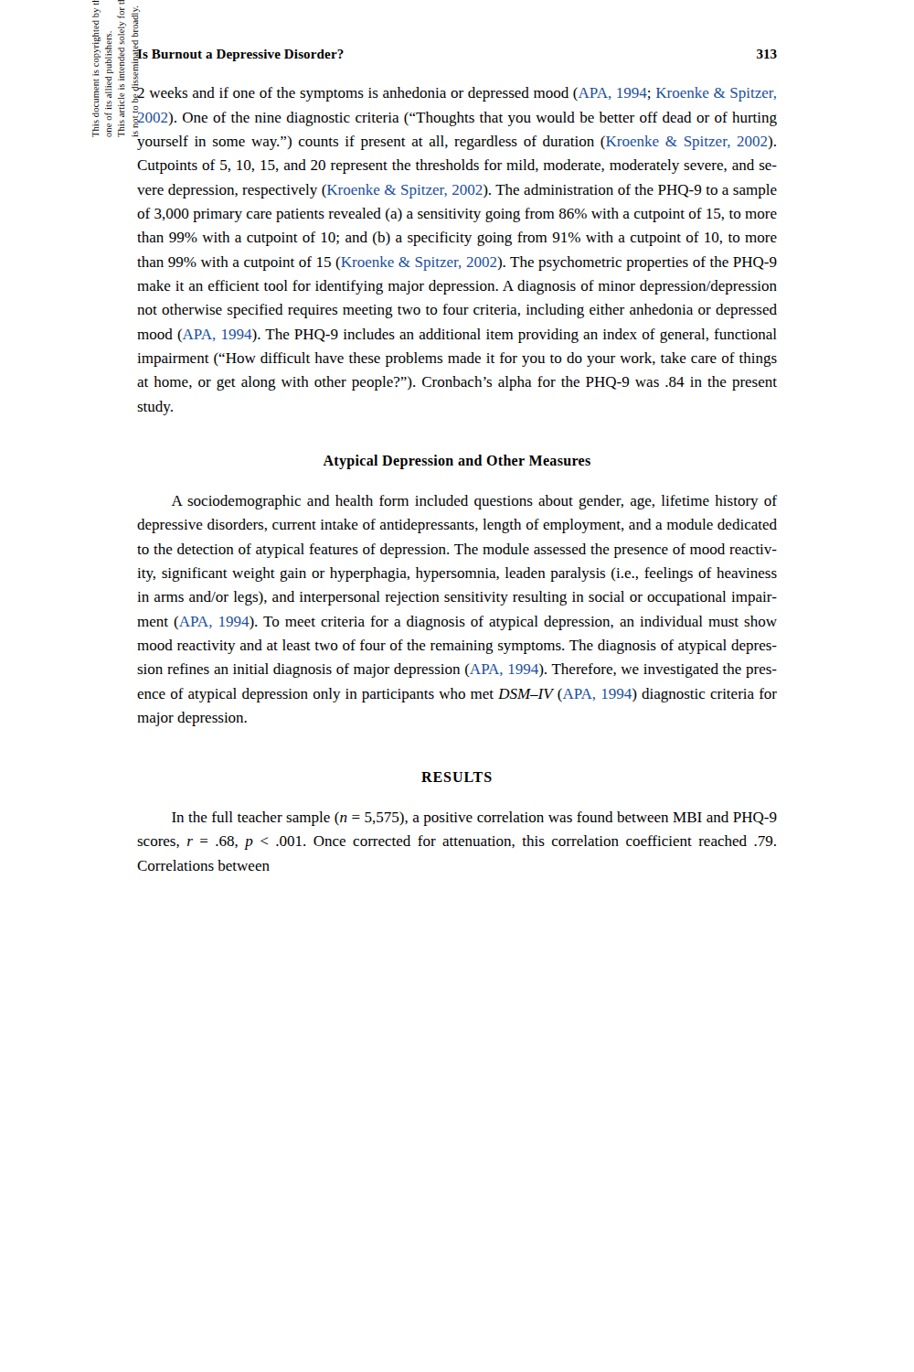This document is copyrighted by the American Psychological Association or one of its allied publishers.
This article is intended solely for the personal use of the individual user and is not to be disseminated broadly.
Is Burnout a Depressive Disorder? 313
2 weeks and if one of the symptoms is anhedonia or depressed mood (APA, 1994; Kroenke & Spitzer, 2002). One of the nine diagnostic criteria (“Thoughts that you would be better off dead or of hurting yourself in some way.”) counts if present at all, regardless of duration (Kroenke & Spitzer, 2002). Cutpoints of 5, 10, 15, and 20 represent the thresholds for mild, moderate, moderately severe, and severe depression, respectively (Kroenke & Spitzer, 2002). The administration of the PHQ-9 to a sample of 3,000 primary care patients revealed (a) a sensitivity going from 86% with a cutpoint of 15, to more than 99% with a cutpoint of 10; and (b) a specificity going from 91% with a cutpoint of 10, to more than 99% with a cutpoint of 15 (Kroenke & Spitzer, 2002). The psychometric properties of the PHQ-9 make it an efficient tool for identifying major depression. A diagnosis of minor depression/depression not otherwise specified requires meeting two to four criteria, including either anhedonia or depressed mood (APA, 1994). The PHQ-9 includes an additional item providing an index of general, functional impairment (“How difficult have these problems made it for you to do your work, take care of things at home, or get along with other people?”). Cronbach’s alpha for the PHQ-9 was .84 in the present study.
Atypical Depression and Other Measures
A sociodemographic and health form included questions about gender, age, lifetime history of depressive disorders, current intake of antidepressants, length of employment, and a module dedicated to the detection of atypical features of depression. The module assessed the presence of mood reactivity, significant weight gain or hyperphagia, hypersomnia, leaden paralysis (i.e., feelings of heaviness in arms and/or legs), and interpersonal rejection sensitivity resulting in social or occupational impairment (APA, 1994). To meet criteria for a diagnosis of atypical depression, an individual must show mood reactivity and at least two of four of the remaining symptoms. The diagnosis of atypical depression refines an initial diagnosis of major depression (APA, 1994). Therefore, we investigated the presence of atypical depression only in participants who met DSM–IV (APA, 1994) diagnostic criteria for major depression.
RESULTS
In the full teacher sample (n = 5,575), a positive correlation was found between MBI and PHQ-9 scores, r = .68, p < .001. Once corrected for attenuation, this correlation coefficient reached .79. Correlations between